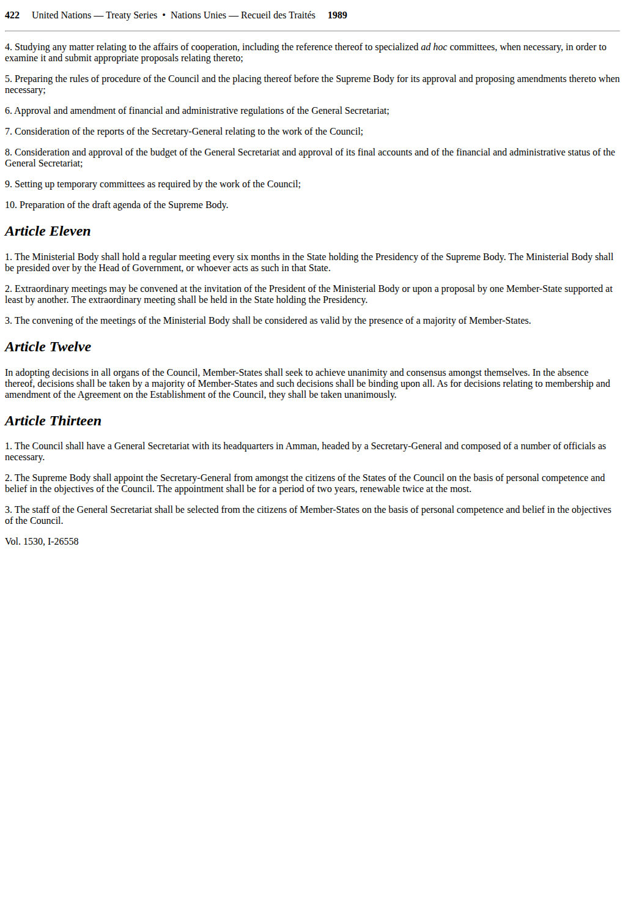422 United Nations — Treaty Series • Nations Unies — Recueil des Traités 1989
4. Studying any matter relating to the affairs of cooperation, including the reference thereof to specialized ad hoc committees, when necessary, in order to examine it and submit appropriate proposals relating thereto;
5. Preparing the rules of procedure of the Council and the placing thereof before the Supreme Body for its approval and proposing amendments thereto when necessary;
6. Approval and amendment of financial and administrative regulations of the General Secretariat;
7. Consideration of the reports of the Secretary-General relating to the work of the Council;
8. Consideration and approval of the budget of the General Secretariat and approval of its final accounts and of the financial and administrative status of the General Secretariat;
9. Setting up temporary committees as required by the work of the Council;
10. Preparation of the draft agenda of the Supreme Body.
Article Eleven
1. The Ministerial Body shall hold a regular meeting every six months in the State holding the Presidency of the Supreme Body. The Ministerial Body shall be presided over by the Head of Government, or whoever acts as such in that State.
2. Extraordinary meetings may be convened at the invitation of the President of the Ministerial Body or upon a proposal by one Member-State supported at least by another. The extraordinary meeting shall be held in the State holding the Presidency.
3. The convening of the meetings of the Ministerial Body shall be considered as valid by the presence of a majority of Member-States.
Article Twelve
In adopting decisions in all organs of the Council, Member-States shall seek to achieve unanimity and consensus amongst themselves. In the absence thereof, decisions shall be taken by a majority of Member-States and such decisions shall be binding upon all. As for decisions relating to membership and amendment of the Agreement on the Establishment of the Council, they shall be taken unanimously.
Article Thirteen
1. The Council shall have a General Secretariat with its headquarters in Amman, headed by a Secretary-General and composed of a number of officials as necessary.
2. The Supreme Body shall appoint the Secretary-General from amongst the citizens of the States of the Council on the basis of personal competence and belief in the objectives of the Council. The appointment shall be for a period of two years, renewable twice at the most.
3. The staff of the General Secretariat shall be selected from the citizens of Member-States on the basis of personal competence and belief in the objectives of the Council.
Vol. 1530, I-26558